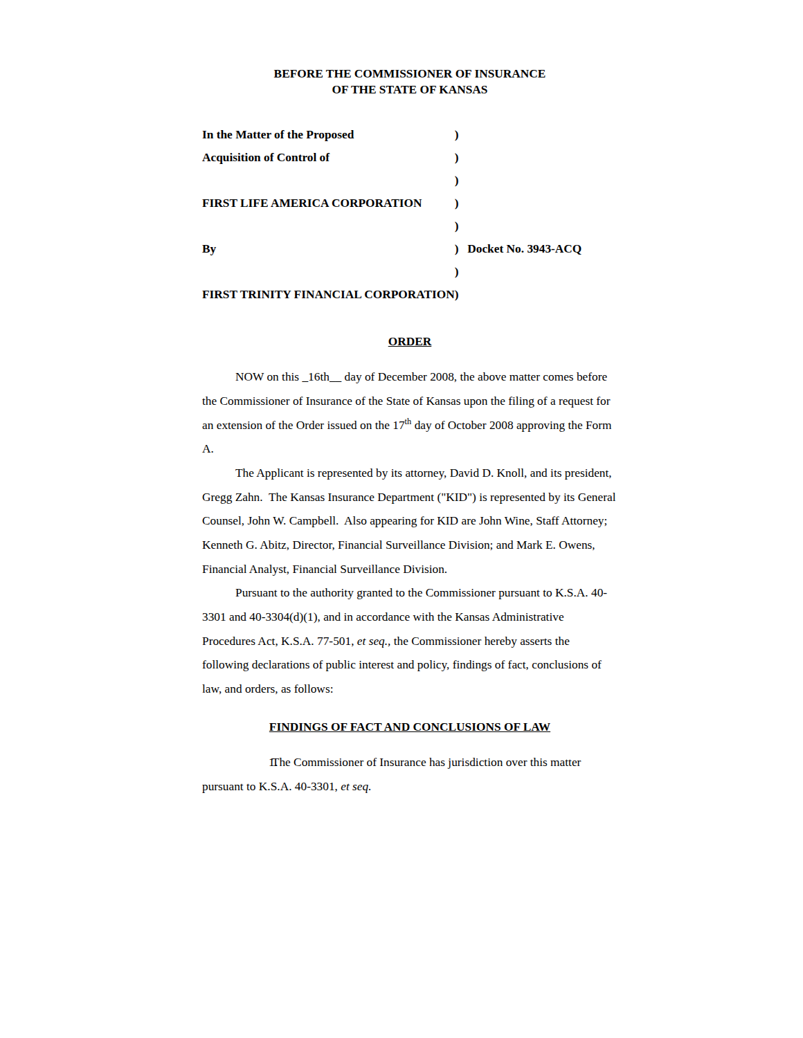BEFORE THE COMMISSIONER OF INSURANCE
OF THE STATE OF KANSAS
| In the Matter of the Proposed | ) | |
| Acquisition of Control of | ) | |
| | ) | |
| FIRST LIFE AMERICA CORPORATION | ) | |
| | ) | |
| By | ) | Docket No. 3943-ACQ |
| | ) | |
| FIRST TRINITY FINANCIAL CORPORATION | ) | |
ORDER
NOW on this _16th__ day of December 2008, the above matter comes before the Commissioner of Insurance of the State of Kansas upon the filing of a request for an extension of the Order issued on the 17th day of October 2008 approving the Form A.
The Applicant is represented by its attorney, David D. Knoll, and its president, Gregg Zahn. The Kansas Insurance Department ("KID") is represented by its General Counsel, John W. Campbell. Also appearing for KID are John Wine, Staff Attorney; Kenneth G. Abitz, Director, Financial Surveillance Division; and Mark E. Owens, Financial Analyst, Financial Surveillance Division.
Pursuant to the authority granted to the Commissioner pursuant to K.S.A. 40-3301 and 40-3304(d)(1), and in accordance with the Kansas Administrative Procedures Act, K.S.A. 77-501, et seq., the Commissioner hereby asserts the following declarations of public interest and policy, findings of fact, conclusions of law, and orders, as follows:
FINDINGS OF FACT AND CONCLUSIONS OF LAW
1. The Commissioner of Insurance has jurisdiction over this matter pursuant to K.S.A. 40-3301, et seq.